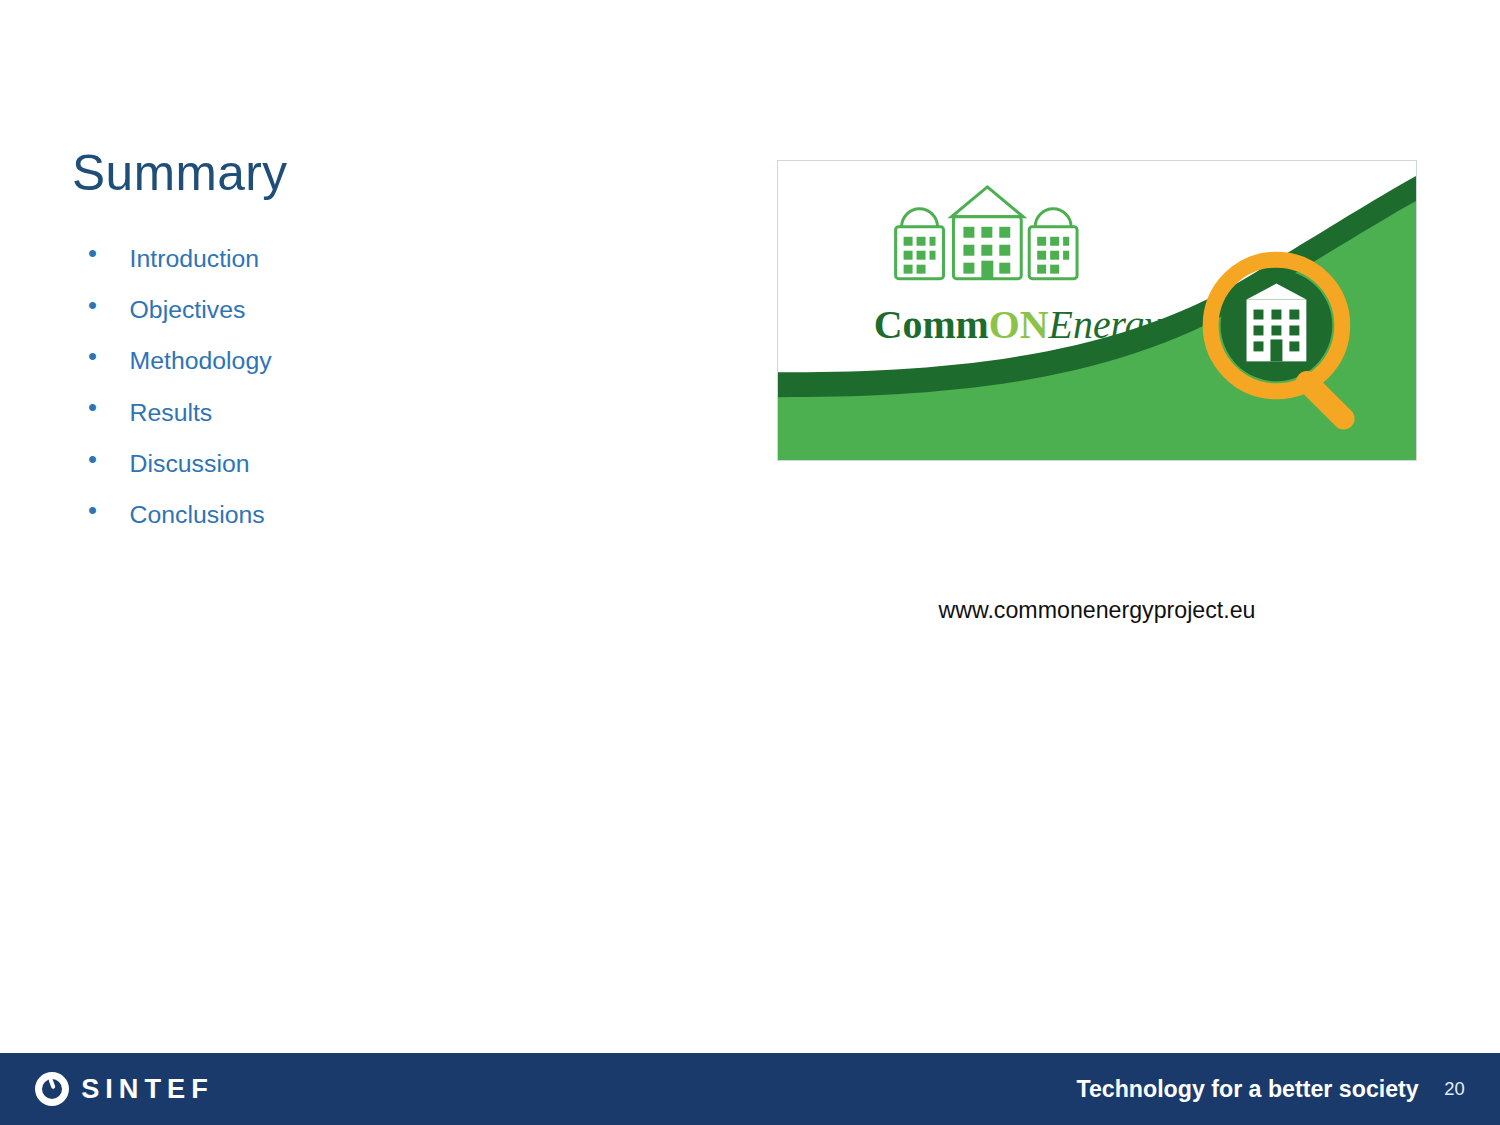Summary
Introduction
Objectives
Methodology
Results
Discussion
Conclusions
CommONEnergy logo Three shopping bags shaped like buildings above the wordmark CommONEnergy, with a magnifying glass over a white building on a green background. CommONEnergy
www.commonenergyproject.eu
SINTEF
Technology for a better society
20